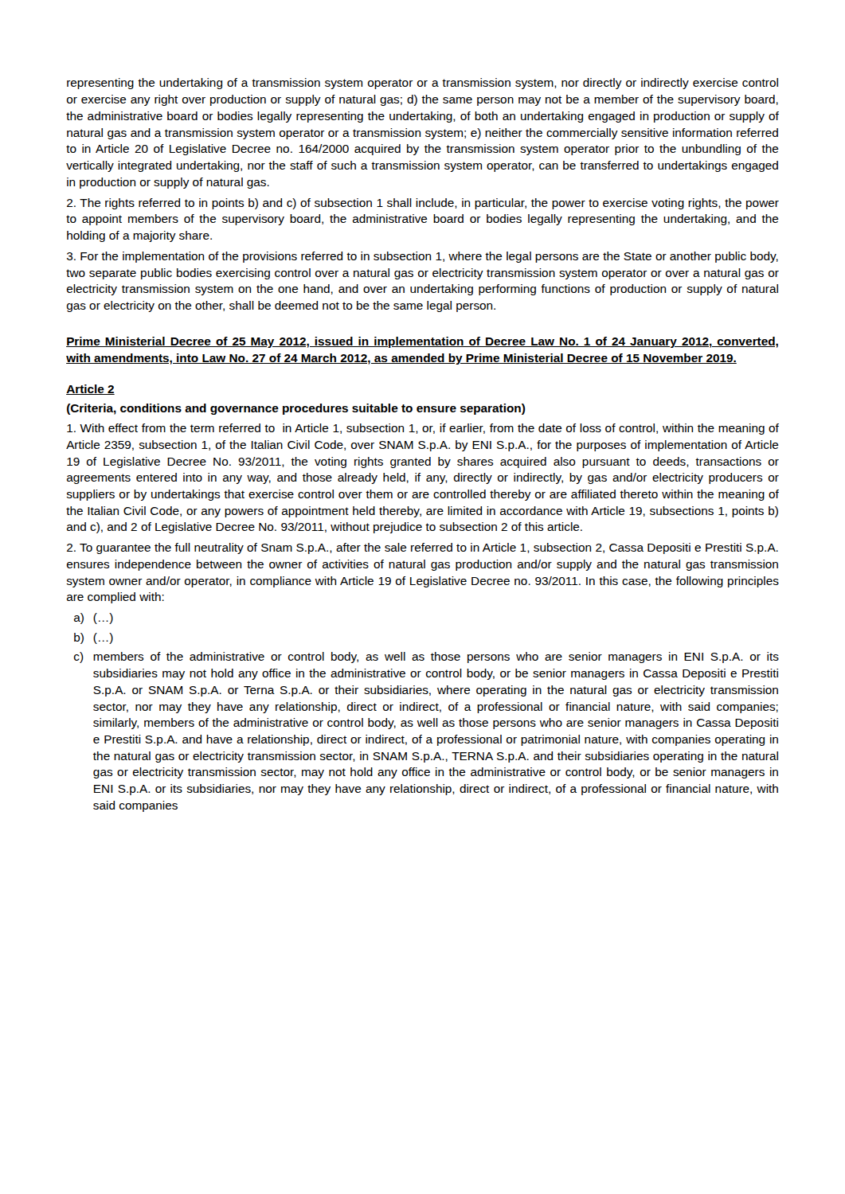representing the undertaking of a transmission system operator or a transmission system, nor directly or indirectly exercise control or exercise any right over production or supply of natural gas; d) the same person may not be a member of the supervisory board, the administrative board or bodies legally representing the undertaking, of both an undertaking engaged in production or supply of natural gas and a transmission system operator or a transmission system; e) neither the commercially sensitive information referred to in Article 20 of Legislative Decree no. 164/2000 acquired by the transmission system operator prior to the unbundling of the vertically integrated undertaking, nor the staff of such a transmission system operator, can be transferred to undertakings engaged in production or supply of natural gas.
2. The rights referred to in points b) and c) of subsection 1 shall include, in particular, the power to exercise voting rights, the power to appoint members of the supervisory board, the administrative board or bodies legally representing the undertaking, and the holding of a majority share.
3. For the implementation of the provisions referred to in subsection 1, where the legal persons are the State or another public body, two separate public bodies exercising control over a natural gas or electricity transmission system operator or over a natural gas or electricity transmission system on the one hand, and over an undertaking performing functions of production or supply of natural gas or electricity on the other, shall be deemed not to be the same legal person.
Prime Ministerial Decree of 25 May 2012, issued in implementation of Decree Law No. 1 of 24 January 2012, converted, with amendments, into Law No. 27 of 24 March 2012, as amended by Prime Ministerial Decree of 15 November 2019.
Article 2
(Criteria, conditions and governance procedures suitable to ensure separation)
1. With effect from the term referred to in Article 1, subsection 1, or, if earlier, from the date of loss of control, within the meaning of Article 2359, subsection 1, of the Italian Civil Code, over SNAM S.p.A. by ENI S.p.A., for the purposes of implementation of Article 19 of Legislative Decree No. 93/2011, the voting rights granted by shares acquired also pursuant to deeds, transactions or agreements entered into in any way, and those already held, if any, directly or indirectly, by gas and/or electricity producers or suppliers or by undertakings that exercise control over them or are controlled thereby or are affiliated thereto within the meaning of the Italian Civil Code, or any powers of appointment held thereby, are limited in accordance with Article 19, subsections 1, points b) and c), and 2 of Legislative Decree No. 93/2011, without prejudice to subsection 2 of this article.
2. To guarantee the full neutrality of Snam S.p.A., after the sale referred to in Article 1, subsection 2, Cassa Depositi e Prestiti S.p.A. ensures independence between the owner of activities of natural gas production and/or supply and the natural gas transmission system owner and/or operator, in compliance with Article 19 of Legislative Decree no. 93/2011. In this case, the following principles are complied with:
a)(…)
b)(…)
c) members of the administrative or control body, as well as those persons who are senior managers in ENI S.p.A. or its subsidiaries may not hold any office in the administrative or control body, or be senior managers in Cassa Depositi e Prestiti S.p.A. or SNAM S.p.A. or Terna S.p.A. or their subsidiaries, where operating in the natural gas or electricity transmission sector, nor may they have any relationship, direct or indirect, of a professional or financial nature, with said companies; similarly, members of the administrative or control body, as well as those persons who are senior managers in Cassa Depositi e Prestiti S.p.A. and have a relationship, direct or indirect, of a professional or patrimonial nature, with companies operating in the natural gas or electricity transmission sector, in SNAM S.p.A., TERNA S.p.A. and their subsidiaries operating in the natural gas or electricity transmission sector, may not hold any office in the administrative or control body, or be senior managers in ENI S.p.A. or its subsidiaries, nor may they have any relationship, direct or indirect, of a professional or financial nature, with said companies